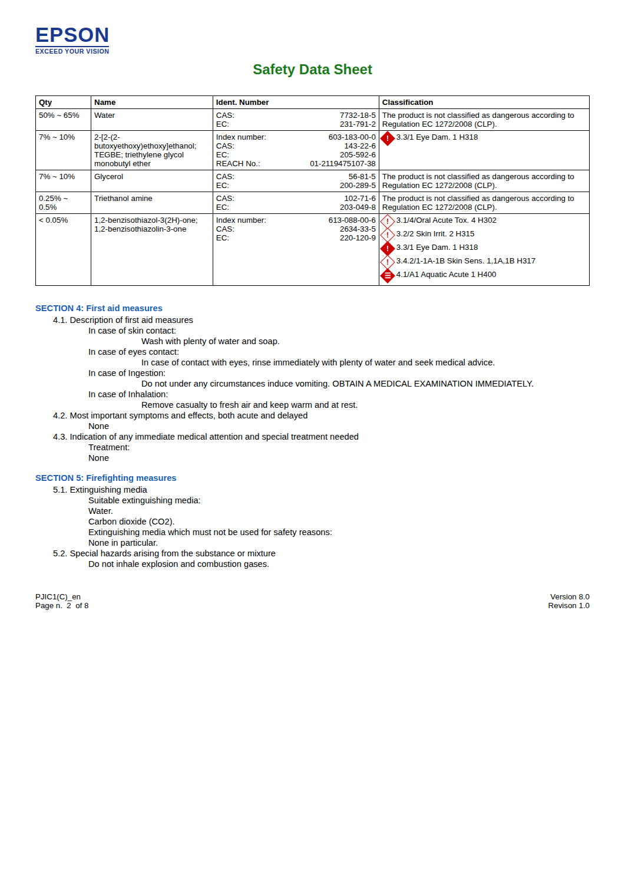EPSON
EXCEED YOUR VISION
Safety Data Sheet
| Qty | Name | Ident. Number | Classification |
| --- | --- | --- | --- |
| 50% ~ 65% | Water | CAS: 7732-18-5 EC: 231-791-2 | The product is not classified as dangerous according to Regulation EC 1272/2008 (CLP). |
| 7% ~ 10% | 2-[2-(2-butoxyethoxy)ethoxy]ethanol; TEGBE; triethylene glycol monobutyl ether | Index number: 603-183-00-0 CAS: 143-22-6 EC: 205-592-6 REACH No.: 01-2119475107-38 | ! 3.3/1 Eye Dam. 1 H318 |
| 7% ~ 10% | Glycerol | CAS: 56-81-5 EC: 200-289-5 | The product is not classified as dangerous according to Regulation EC 1272/2008 (CLP). |
| 0.25% ~ 0.5% | Triethanol amine | CAS: 102-71-6 EC: 203-049-8 | The product is not classified as dangerous according to Regulation EC 1272/2008 (CLP). |
| < 0.05% | 1,2-benzisothiazol-3(2H)-one; 1,2-benzisothiazolin-3-one | Index number: 613-088-00-6 CAS: 2634-33-5 EC: 220-120-9 | ! 3.1/4/Oral Acute Tox. 4 H302 ! 3.2/2 Skin Irrit. 2 H315 ! 3.3/1 Eye Dam. 1 H318 ! 3.4.2/1-1A-1B Skin Sens. 1,1A,1B H317 ☰ 4.1/A1 Aquatic Acute 1 H400 |
SECTION 4: First aid measures
4.1. Description of first aid measures
In case of skin contact:
Wash with plenty of water and soap.
In case of eyes contact:
In case of contact with eyes, rinse immediately with plenty of water and seek medical advice.
In case of Ingestion:
Do not under any circumstances induce vomiting. OBTAIN A MEDICAL EXAMINATION IMMEDIATELY.
In case of Inhalation:
Remove casualty to fresh air and keep warm and at rest.
4.2. Most important symptoms and effects, both acute and delayed
None
4.3. Indication of any immediate medical attention and special treatment needed
Treatment:
None
SECTION 5: Firefighting measures
5.1. Extinguishing media
Suitable extinguishing media:
Water.
Carbon dioxide (CO2).
Extinguishing media which must not be used for safety reasons:
None in particular.
5.2. Special hazards arising from the substance or mixture
Do not inhale explosion and combustion gases.
PJIC1(C)_en
Page n. 2 of 8
Version 8.0
Revison 1.0